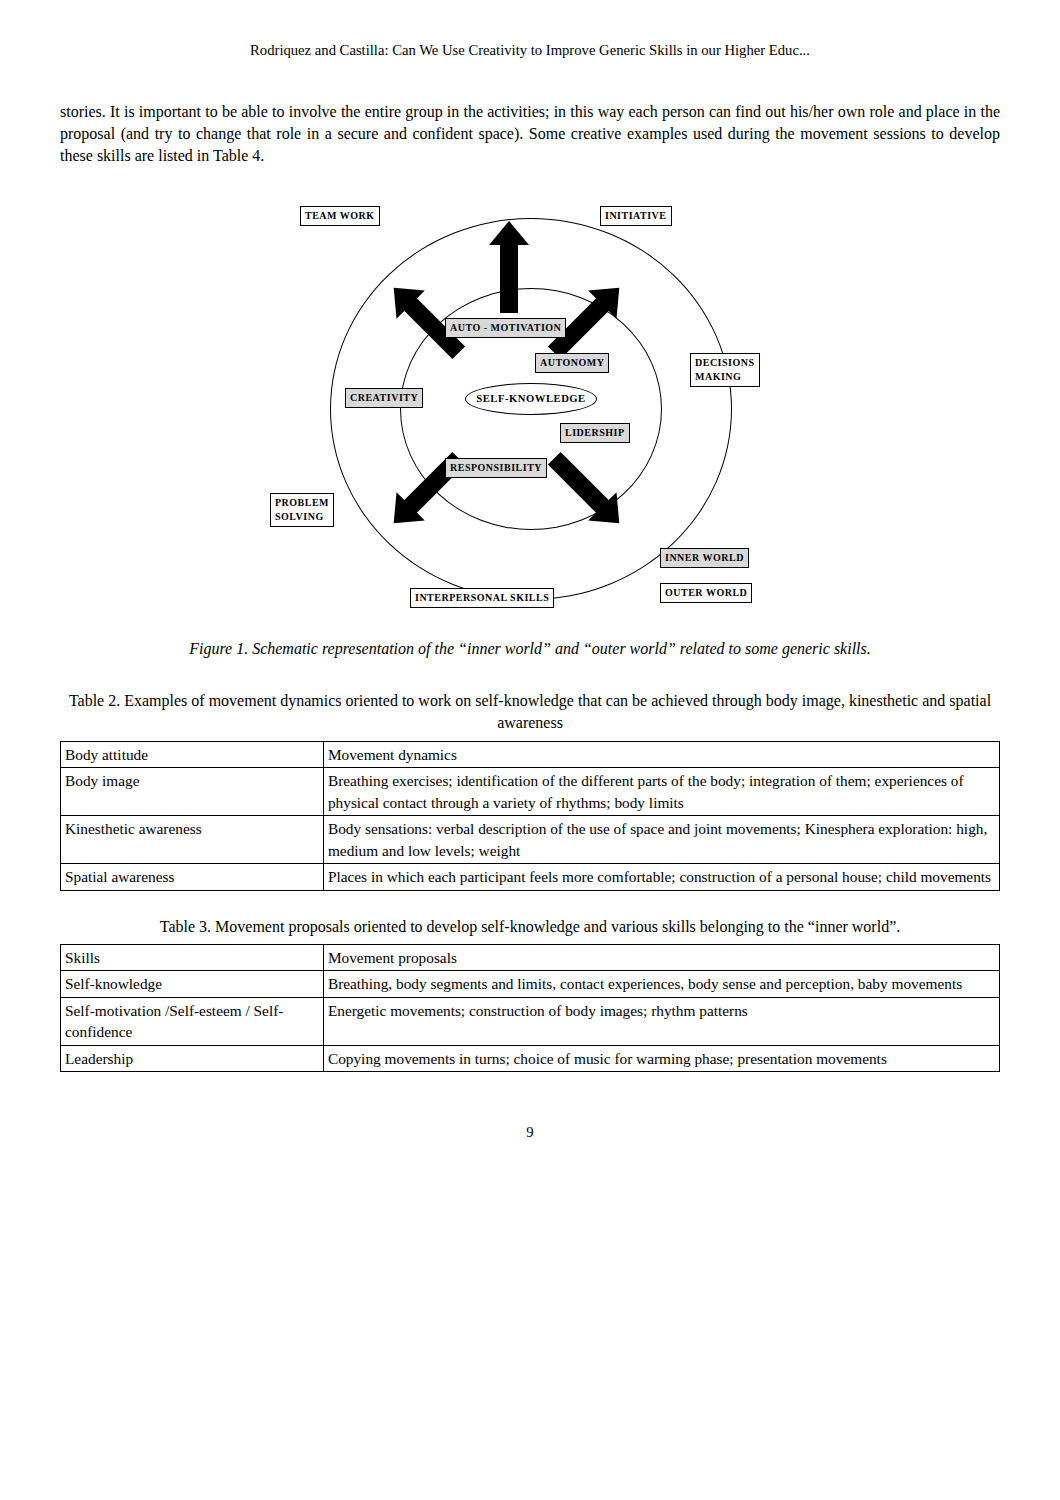Rodriquez and Castilla: Can We Use Creativity to Improve Generic Skills in our Higher Educ...
stories. It is important to be able to involve the entire group in the activities; in this way each person can find out his/her own role and place in the proposal (and try to change that role in a secure and confident space). Some creative examples used during the movement sessions to develop these skills are listed in Table 4.
SELF-KNOWLEDGE
TEAM WORK
INITIATIVE
AUTO - MOTIVATION
AUTONOMY
DECISIONS
MAKING
CREATIVITY
LIDERSHIP
RESPONSIBILITY
PROBLEM
SOLVING
INTERPERSONAL SKILLS
INNER WORLD
OUTER WORLD
Figure 1. Schematic representation of the “inner world” and “outer world” related to some generic skills.
Table 2. Examples of movement dynamics oriented to work on self-knowledge that can be achieved through body image, kinesthetic and spatial awareness
| Body attitude | Movement dynamics |
| Body image | Breathing exercises; identification of the different parts of the body; integration of them; experiences of physical contact through a variety of rhythms; body limits |
| Kinesthetic awareness | Body sensations: verbal description of the use of space and joint movements; Kinesphera exploration: high, medium and low levels; weight |
| Spatial awareness | Places in which each participant feels more comfortable; construction of a personal house; child movements |
Table 3. Movement proposals oriented to develop self-knowledge and various skills belonging to the “inner world”.
| Skills | Movement proposals |
| Self-knowledge | Breathing, body segments and limits, contact experiences, body sense and perception, baby movements |
| Self-motivation /Self-esteem / Self-confidence | Energetic movements; construction of body images; rhythm patterns |
| Leadership | Copying movements in turns; choice of music for warming phase; presentation movements |
9